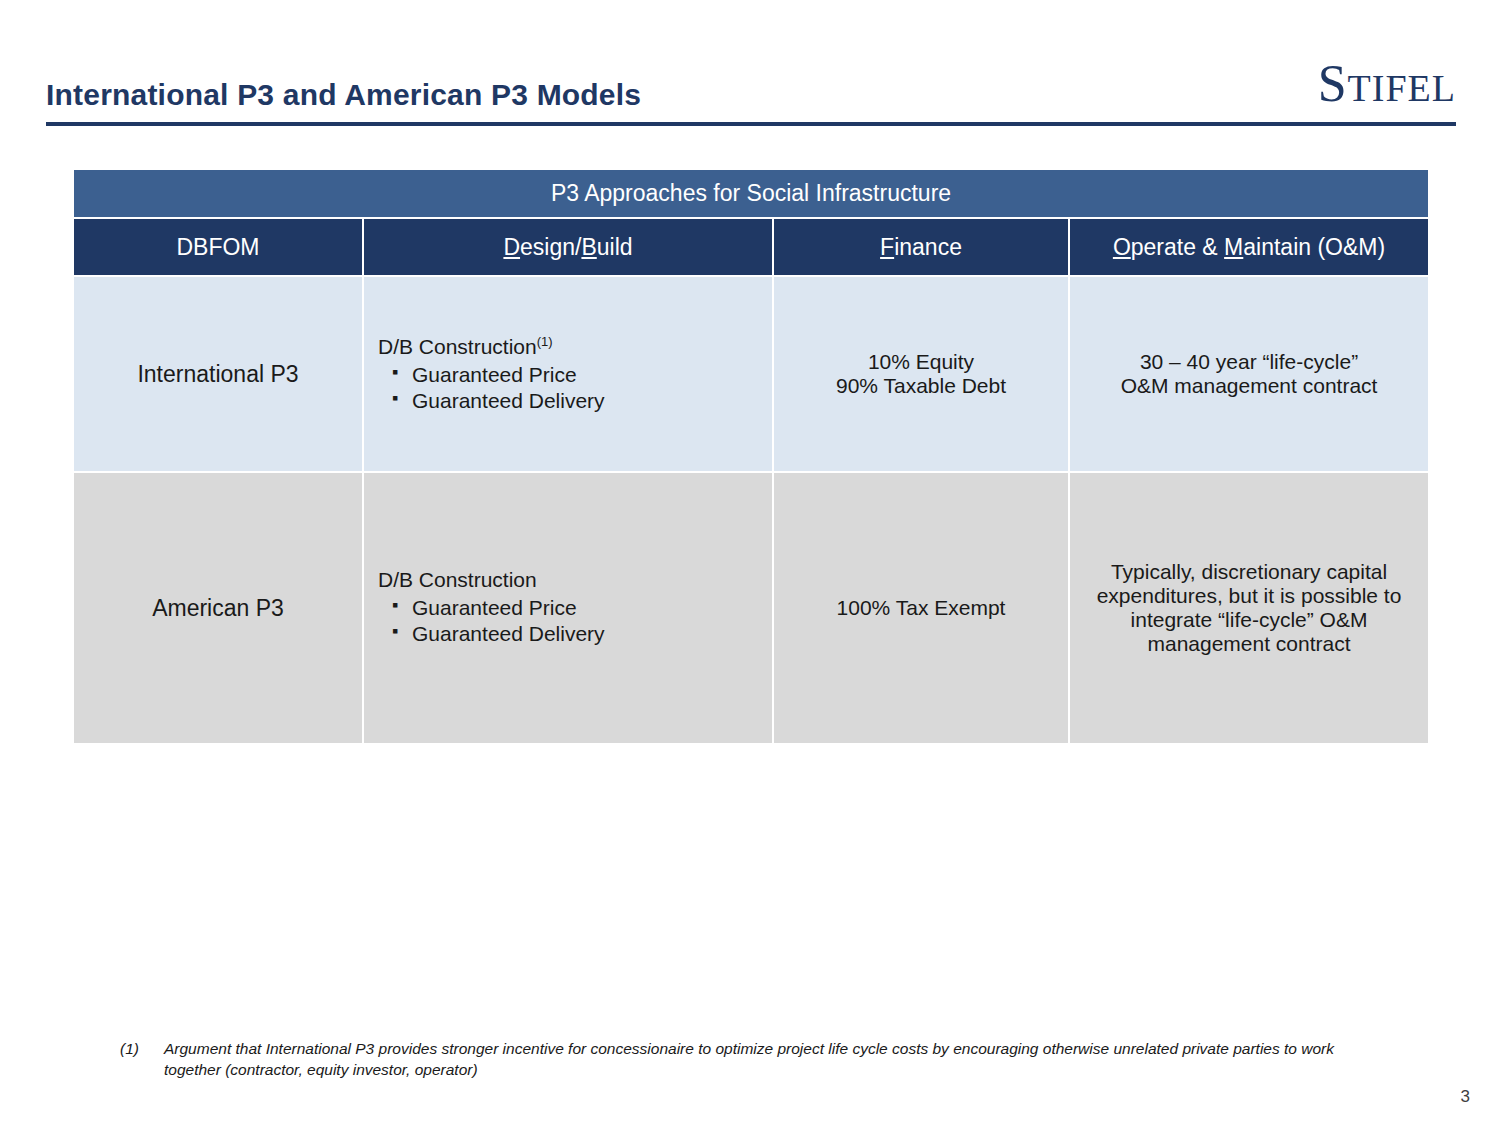International P3 and American P3 Models
STIFEL
| P3 Approaches for Social Infrastructure |
| --- |
| DBFOM | D esign/ B uild | F inance | O perate & M aintain (O&M) |
| International P3 | D/B Construction (1) Guaranteed Price Guaranteed Delivery | 10% Equity 90% Taxable Debt | 30 – 40 year “life-cycle” O&M management contract |
| American P3 | D/B Construction Guaranteed Price Guaranteed Delivery | 100% Tax Exempt | Typically, discretionary capital expenditures, but it is possible to integrate “life-cycle” O&M management contract |
(1) Argument that International P3 provides stronger incentive for concessionaire to optimize project life cycle costs by encouraging otherwise unrelated private parties to work together (contractor, equity investor, operator)
3